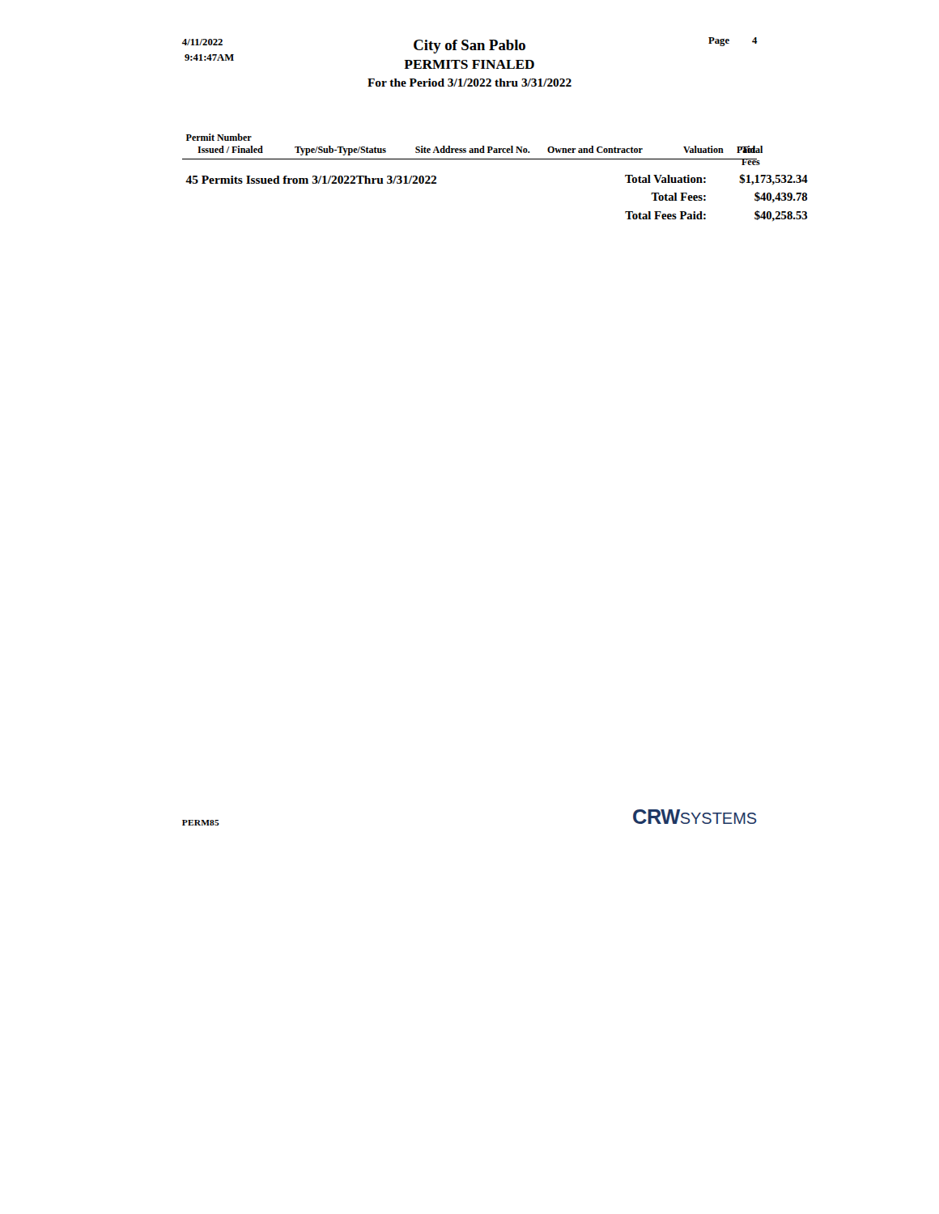4/11/2022
9:41:47AM
Page 4
City of San Pablo
PERMITS FINALED
For the Period 3/1/2022 thru 3/31/2022
Permit Number
Issued / Finaled
Type/Sub-Type/Status
Site Address and Parcel No.
Owner and Contractor
Valuation
Total Fees
Paid
45 Permits Issued from 3/1/2022Thru 3/31/2022
Total Valuation:
$1,173,532.34
Total Fees:
$40,439.78
Total Fees Paid:
$40,258.53
PERM85
CRW SYSTEMS